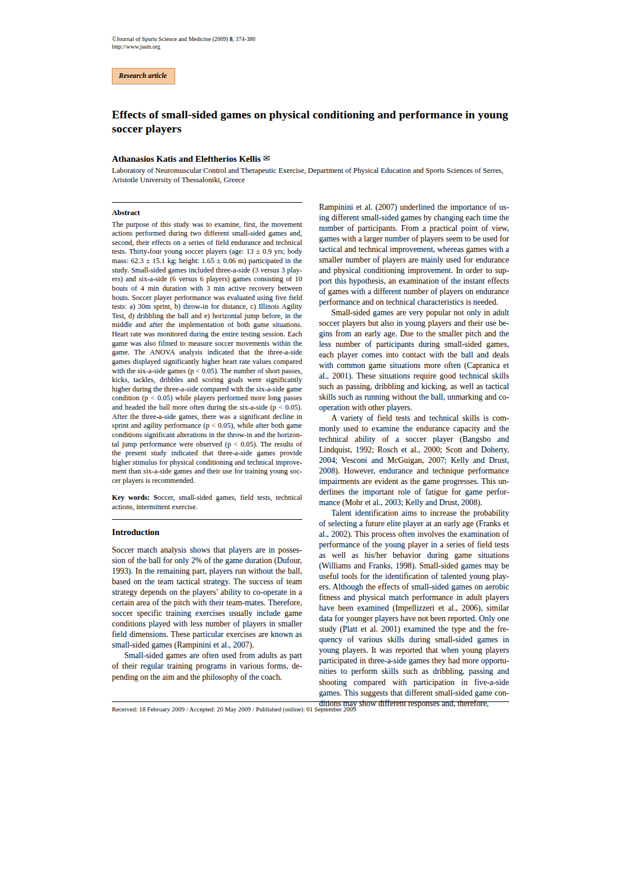©Journal of Sports Science and Medicine (2009) 8, 374-380
http://www.jssm.org
Research article
Effects of small-sided games on physical conditioning and performance in young soccer players
Athanasios Katis and Eleftherios Kellis ✉
Laboratory of Neuromuscular Control and Therapeutic Exercise, Department of Physical Education and Sports Sciences of Serres, Aristotle University of Thessaloniki, Greece
Abstract
The purpose of this study was to examine, first, the movement actions performed during two different small-sided games and, second, their effects on a series of field endurance and technical tests. Thirty-four young soccer players (age: 13 ± 0.9 yrs; body mass: 62.3 ± 15.1 kg; height: 1.65 ± 0.06 m) participated in the study. Small-sided games included three-a-side (3 versus 3 players) and six-a-side (6 versus 6 players) games consisting of 10 bouts of 4 min duration with 3 min active recovery between bouts. Soccer player performance was evaluated using five field tests: a) 30m sprint, b) throw-in for distance, c) Illinois Agility Test, d) dribbling the ball and e) horizontal jump before, in the middle and after the implementation of both game situations. Heart rate was monitored during the entire testing session. Each game was also filmed to measure soccer movements within the game. The ANOVA analysis indicated that the three-a-side games displayed significantly higher heart rate values compared with the six-a-side games (p < 0.05). The number of short passes, kicks, tackles, dribbles and scoring goals were significantly higher during the three-a-side compared with the six-a-side game condition (p < 0.05) while players performed more long passes and headed the ball more often during the six-a-side (p < 0.05). After the three-a-side games, there was a significant decline in sprint and agility performance (p < 0.05), while after both game conditions significant alterations in the throw-in and the horizontal jump performance were observed (p < 0.05). The results of the present study indicated that three-a-side games provide higher stimulus for physical conditioning and technical improvement than six-a-side games and their use for training young soccer players is recommended.
Key words: Soccer, small-sided games, field tests, technical actions, intermittent exercise.
Introduction
Soccer match analysis shows that players are in possession of the ball for only 2% of the game duration (Dufour, 1993). In the remaining part, players run without the ball, based on the team tactical strategy. The success of team strategy depends on the players’ ability to co-operate in a certain area of the pitch with their team-mates. Therefore, soccer specific training exercises usually include game conditions played with less number of players in smaller field dimensions. These particular exercises are known as small-sided games (Rampinini et al., 2007).
Small-sided games are often used from adults as part of their regular training programs in various forms, depending on the aim and the philosophy of the coach.
Rampinini et al. (2007) underlined the importance of using different small-sided games by changing each time the number of participants. From a practical point of view, games with a larger number of players seem to be used for tactical and technical improvement, whereas games with a smaller number of players are mainly used for endurance and physical conditioning improvement. In order to support this hypothesis, an examination of the instant effects of games with a different number of players on endurance performance and on technical characteristics is needed.
Small-sided games are very popular not only in adult soccer players but also in young players and their use begins from an early age. Due to the smaller pitch and the less number of participants during small-sided games, each player comes into contact with the ball and deals with common game situations more often (Capranica et al., 2001). These situations require good technical skills such as passing, dribbling and kicking, as well as tactical skills such as running without the ball, unmarking and cooperation with other players.
A variety of field tests and technical skills is commonly used to examine the endurance capacity and the technical ability of a soccer player (Bangsbo and Lindquist, 1992; Rosch et al., 2000; Scott and Doherty, 2004; Vesconi and McGuigan, 2007; Kelly and Drust, 2008). However, endurance and technique performance impairments are evident as the game progresses. This underlines the important role of fatigue for game performance (Mohr et al., 2003; Kelly and Drust, 2008).
Talent identification aims to increase the probability of selecting a future elite player at an early age (Franks et al., 2002). This process often involves the examination of performance of the young player in a series of field tests as well as his/her behavior during game situations (Williams and Franks, 1998). Small-sided games may be useful tools for the identification of talented young players. Although the effects of small-sided games on aerobic fitness and physical match performance in adult players have been examined (Impellizzeri et al., 2006), similar data for younger players have not been reported. Only one study (Platt et al. 2001) examined the type and the frequency of various skills during small-sided games in young players. It was reported that when young players participated in three-a-side games they had more opportunities to perform skills such as dribbling, passing and shooting compared with participation in five-a-side games. This suggests that different small-sided game conditions may show different responses and, therefore,
Received: 18 February 2009 / Accepted: 20 May 2009 / Published (online): 01 September 2009